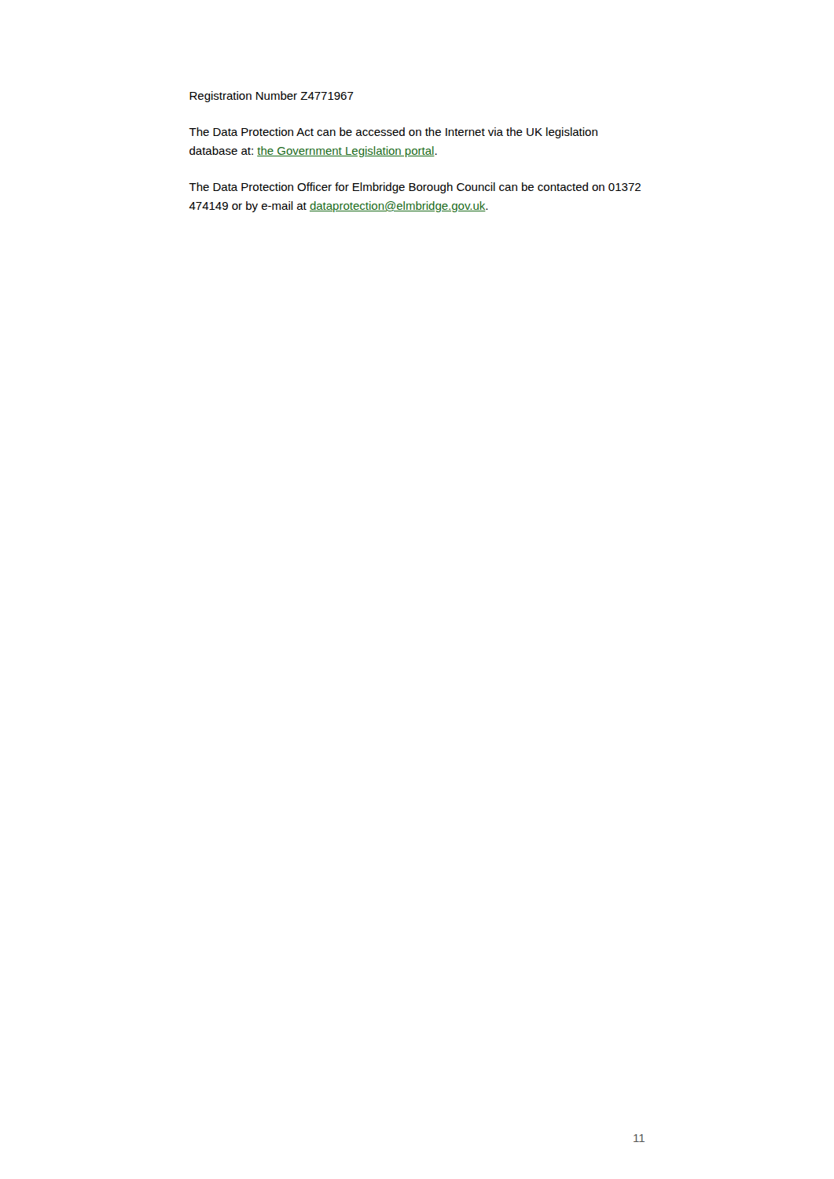Registration Number Z4771967
The Data Protection Act can be accessed on the Internet via the UK legislation database at: the Government Legislation portal.
The Data Protection Officer for Elmbridge Borough Council can be contacted on 01372 474149 or by e-mail at dataprotection@elmbridge.gov.uk.
11